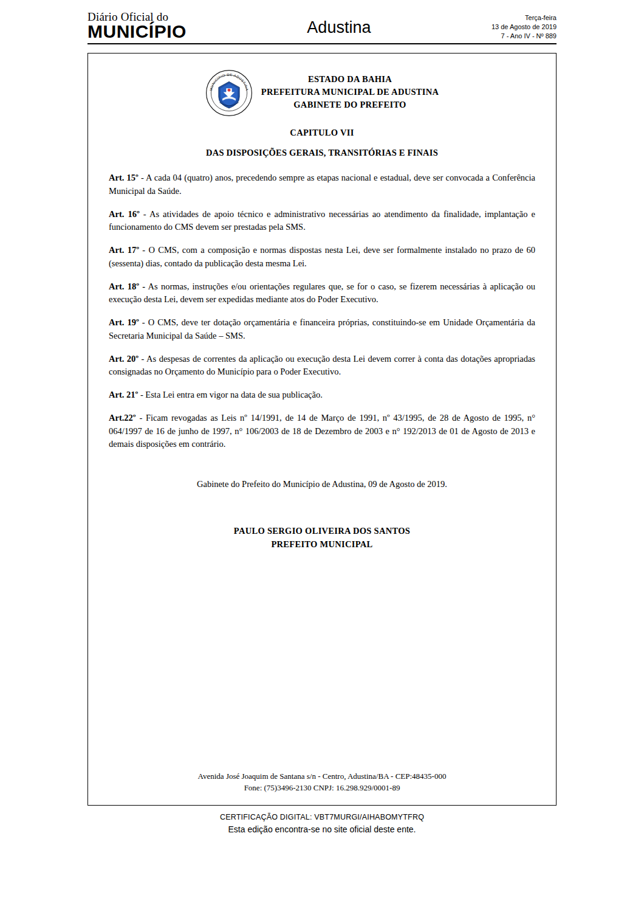Diário Oficial do
MUNICÍPIO
Adustina
Terça-feira
13 de Agosto de 2019
7 - Ano IV - Nº 889
MUNICÍPIO DE ADUSTINA
ESTADO DA BAHIA
PREFEITURA MUNICIPAL DE ADUSTINA
GABINETE DO PREFEITO
CAPITULO VII
DAS DISPOSIÇÕES GERAIS, TRANSITÓRIAS E FINAIS
Art. 15º - A cada 04 (quatro) anos, precedendo sempre as etapas nacional e estadual, deve ser convocada a Conferência Municipal da Saúde.
Art. 16º - As atividades de apoio técnico e administrativo necessárias ao atendimento da finalidade, implantação e funcionamento do CMS devem ser prestadas pela SMS.
Art. 17º - O CMS, com a composição e normas dispostas nesta Lei, deve ser formalmente instalado no prazo de 60 (sessenta) dias, contado da publicação desta mesma Lei.
Art. 18º - As normas, instruções e/ou orientações regulares que, se for o caso, se fizerem necessárias à aplicação ou execução desta Lei, devem ser expedidas mediante atos do Poder Executivo.
Art. 19º - O CMS, deve ter dotação orçamentária e financeira próprias, constituindo-se em Unidade Orçamentária da Secretaria Municipal da Saúde – SMS.
Art. 20º - As despesas de correntes da aplicação ou execução desta Lei devem correr à conta das dotações apropriadas consignadas no Orçamento do Município para o Poder Executivo.
Art. 21º - Esta Lei entra em vigor na data de sua publicação.
Art.22º - Ficam revogadas as Leis nº 14/1991, de 14 de Março de 1991, nº 43/1995, de 28 de Agosto de 1995, n° 064/1997 de 16 de junho de 1997, n° 106/2003 de 18 de Dezembro de 2003 e n° 192/2013 de 01 de Agosto de 2013 e demais disposições em contrário.
Gabinete do Prefeito do Município de Adustina, 09 de Agosto de 2019.
PAULO SERGIO OLIVEIRA DOS SANTOS
PREFEITO MUNICIPAL
Avenida José Joaquim de Santana s/n - Centro, Adustina/BA - CEP:48435-000
Fone: (75)3496-2130 CNPJ: 16.298.929/0001-89
CERTIFICAÇÃO DIGITAL: VBT7MURGI/AIHABOMYTFRQ
Esta edição encontra-se no site oficial deste ente.